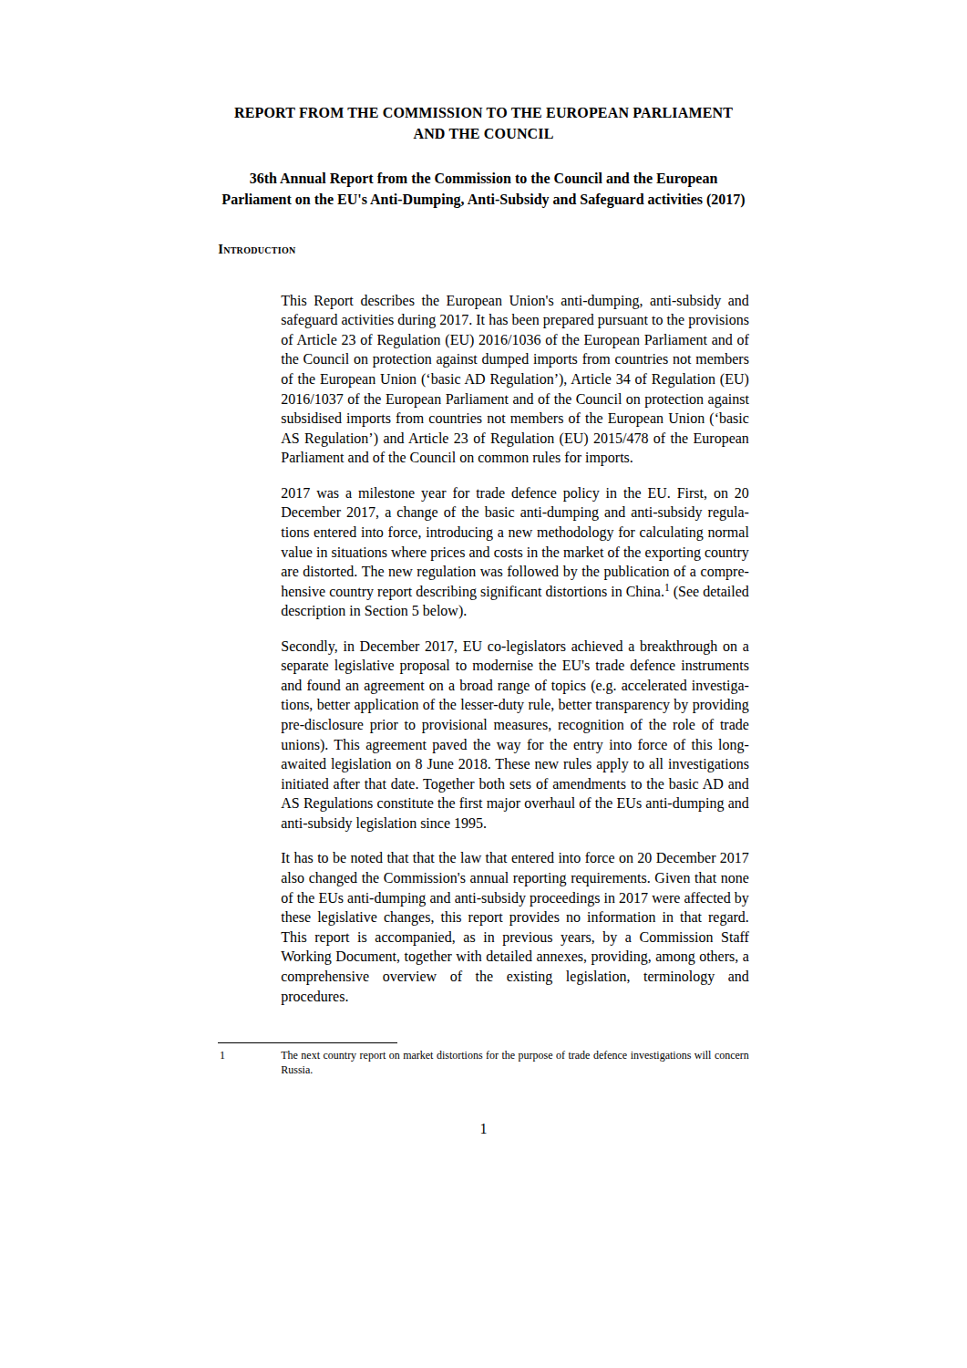Report from the Commission to the European Parliament and the Council
36th Annual Report from the Commission to the Council and the European Parliament on the EU's Anti-Dumping, Anti-Subsidy and Safeguard activities (2017)
Introduction
This Report describes the European Union's anti-dumping, anti-subsidy and safeguard activities during 2017. It has been prepared pursuant to the provisions of Article 23 of Regulation (EU) 2016/1036 of the European Parliament and of the Council on protection against dumped imports from countries not members of the European Union (‘basic AD Regulation’), Article 34 of Regulation (EU) 2016/1037 of the European Parliament and of the Council on protection against subsidised imports from countries not members of the European Union (‘basic AS Regulation’) and Article 23 of Regulation (EU) 2015/478 of the European Parliament and of the Council on common rules for imports.
2017 was a milestone year for trade defence policy in the EU. First, on 20 December 2017, a change of the basic anti-dumping and anti-subsidy regulations entered into force, introducing a new methodology for calculating normal value in situations where prices and costs in the market of the exporting country are distorted. The new regulation was followed by the publication of a comprehensive country report describing significant distortions in China.1 (See detailed description in Section 5 below).
Secondly, in December 2017, EU co-legislators achieved a breakthrough on a separate legislative proposal to modernise the EU's trade defence instruments and found an agreement on a broad range of topics (e.g. accelerated investigations, better application of the lesser-duty rule, better transparency by providing pre-disclosure prior to provisional measures, recognition of the role of trade unions). This agreement paved the way for the entry into force of this long-awaited legislation on 8 June 2018. These new rules apply to all investigations initiated after that date. Together both sets of amendments to the basic AD and AS Regulations constitute the first major overhaul of the EUs anti-dumping and anti-subsidy legislation since 1995.
It has to be noted that that the law that entered into force on 20 December 2017 also changed the Commission's annual reporting requirements. Given that none of the EUs anti-dumping and anti-subsidy proceedings in 2017 were affected by these legislative changes, this report provides no information in that regard. This report is accompanied, as in previous years, by a Commission Staff Working Document, together with detailed annexes, providing, among others, a comprehensive overview of the existing legislation, terminology and procedures.
1
The next country report on market distortions for the purpose of trade defence investigations will concern Russia.
1